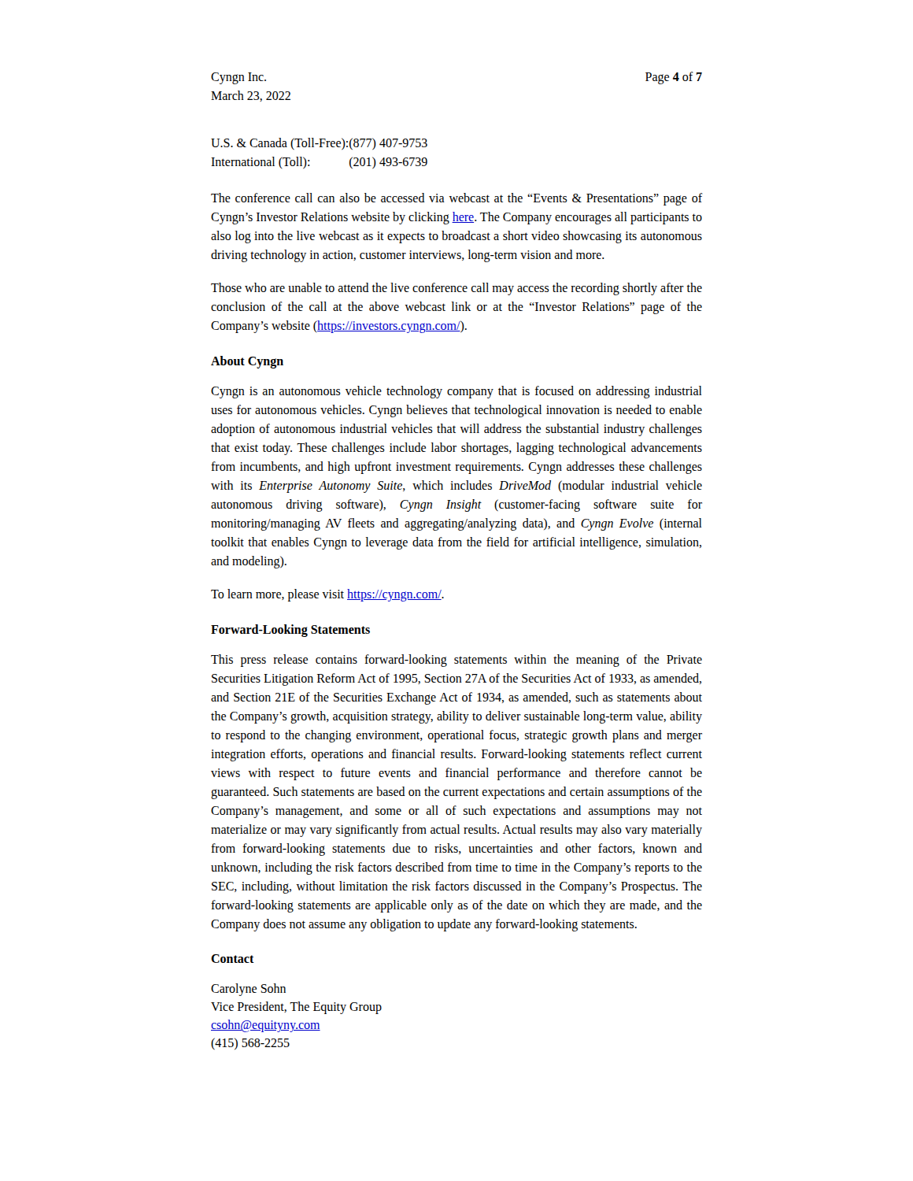Cyngn Inc.
March 23, 2022
Page 4 of 7
| U.S. & Canada (Toll-Free): | (877) 407-9753 |
| International (Toll): | (201) 493-6739 |
The conference call can also be accessed via webcast at the “Events & Presentations” page of Cyngn’s Investor Relations website by clicking here. The Company encourages all participants to also log into the live webcast as it expects to broadcast a short video showcasing its autonomous driving technology in action, customer interviews, long-term vision and more.
Those who are unable to attend the live conference call may access the recording shortly after the conclusion of the call at the above webcast link or at the “Investor Relations” page of the Company’s website (https://investors.cyngn.com/).
About Cyngn
Cyngn is an autonomous vehicle technology company that is focused on addressing industrial uses for autonomous vehicles. Cyngn believes that technological innovation is needed to enable adoption of autonomous industrial vehicles that will address the substantial industry challenges that exist today. These challenges include labor shortages, lagging technological advancements from incumbents, and high upfront investment requirements. Cyngn addresses these challenges with its Enterprise Autonomy Suite, which includes DriveMod (modular industrial vehicle autonomous driving software), Cyngn Insight (customer-facing software suite for monitoring/managing AV fleets and aggregating/analyzing data), and Cyngn Evolve (internal toolkit that enables Cyngn to leverage data from the field for artificial intelligence, simulation, and modeling).
To learn more, please visit https://cyngn.com/.
Forward-Looking Statements
This press release contains forward-looking statements within the meaning of the Private Securities Litigation Reform Act of 1995, Section 27A of the Securities Act of 1933, as amended, and Section 21E of the Securities Exchange Act of 1934, as amended, such as statements about the Company’s growth, acquisition strategy, ability to deliver sustainable long-term value, ability to respond to the changing environment, operational focus, strategic growth plans and merger integration efforts, operations and financial results. Forward-looking statements reflect current views with respect to future events and financial performance and therefore cannot be guaranteed. Such statements are based on the current expectations and certain assumptions of the Company’s management, and some or all of such expectations and assumptions may not materialize or may vary significantly from actual results. Actual results may also vary materially from forward-looking statements due to risks, uncertainties and other factors, known and unknown, including the risk factors described from time to time in the Company’s reports to the SEC, including, without limitation the risk factors discussed in the Company’s Prospectus. The forward-looking statements are applicable only as of the date on which they are made, and the Company does not assume any obligation to update any forward-looking statements.
Contact
Carolyne Sohn
Vice President, The Equity Group
csohn@equityny.com
(415) 568-2255